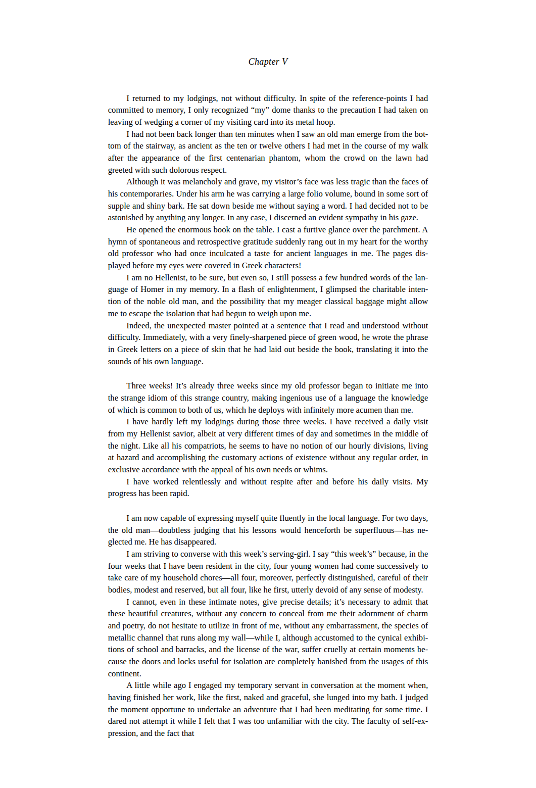Chapter V
I returned to my lodgings, not without difficulty. In spite of the reference-points I had committed to memory, I only recognized “my” dome thanks to the precaution I had taken on leaving of wedging a corner of my visiting card into its metal hoop.
I had not been back longer than ten minutes when I saw an old man emerge from the bottom of the stairway, as ancient as the ten or twelve others I had met in the course of my walk after the appearance of the first centenarian phantom, whom the crowd on the lawn had greeted with such dolorous respect.
Although it was melancholy and grave, my visitor’s face was less tragic than the faces of his contemporaries. Under his arm he was carrying a large folio volume, bound in some sort of supple and shiny bark. He sat down beside me without saying a word. I had decided not to be astonished by anything any longer. In any case, I discerned an evident sympathy in his gaze.
He opened the enormous book on the table. I cast a furtive glance over the parchment. A hymn of spontaneous and retrospective gratitude suddenly rang out in my heart for the worthy old professor who had once inculcated a taste for ancient languages in me. The pages displayed before my eyes were covered in Greek characters!
I am no Hellenist, to be sure, but even so, I still possess a few hundred words of the language of Homer in my memory. In a flash of enlightenment, I glimpsed the charitable intention of the noble old man, and the possibility that my meager classical baggage might allow me to escape the isolation that had begun to weigh upon me.
Indeed, the unexpected master pointed at a sentence that I read and understood without difficulty. Immediately, with a very finely-sharpened piece of green wood, he wrote the phrase in Greek letters on a piece of skin that he had laid out beside the book, translating it into the sounds of his own language.
Three weeks! It’s already three weeks since my old professor began to initiate me into the strange idiom of this strange country, making ingenious use of a language the knowledge of which is common to both of us, which he deploys with infinitely more acumen than me.
I have hardly left my lodgings during those three weeks. I have received a daily visit from my Hellenist savior, albeit at very different times of day and sometimes in the middle of the night. Like all his compatriots, he seems to have no notion of our hourly divisions, living at hazard and accomplishing the customary actions of existence without any regular order, in exclusive accordance with the appeal of his own needs or whims.
I have worked relentlessly and without respite after and before his daily visits. My progress has been rapid.
I am now capable of expressing myself quite fluently in the local language. For two days, the old man—doubtless judging that his lessons would henceforth be superfluous—has neglected me. He has disappeared.
I am striving to converse with this week’s serving-girl. I say “this week’s” because, in the four weeks that I have been resident in the city, four young women had come successively to take care of my household chores—all four, moreover, perfectly distinguished, careful of their bodies, modest and reserved, but all four, like he first, utterly devoid of any sense of modesty.
I cannot, even in these intimate notes, give precise details; it’s necessary to admit that these beautiful creatures, without any concern to conceal from me their adornment of charm and poetry, do not hesitate to utilize in front of me, without any embarrassment, the species of metallic channel that runs along my wall—while I, although accustomed to the cynical exhibitions of school and barracks, and the license of the war, suffer cruelly at certain moments because the doors and locks useful for isolation are completely banished from the usages of this continent.
A little while ago I engaged my temporary servant in conversation at the moment when, having finished her work, like the first, naked and graceful, she lunged into my bath. I judged the moment opportune to undertake an adventure that I had been meditating for some time. I dared not attempt it while I felt that I was too unfamiliar with the city. The faculty of self-expression, and the fact that